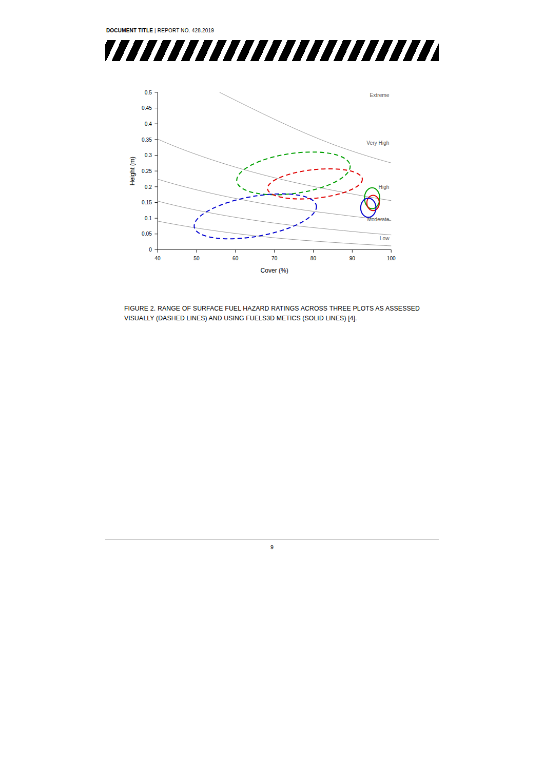DOCUMENT TITLE | REPORT NO. 428.2019
0 0.05 0.1 0.15 0.2 0.25 0.3 0.35 0.4 0.45 0.5 40 50 60 70 80 90 100 Cover (%) Height (m) Extreme Very High High Moderate Low
FIGURE 2. RANGE OF SURFACE FUEL HAZARD RATINGS ACROSS THREE PLOTS AS ASSESSED VISUALLY (DASHED LINES) AND USING FUELS3D METICS (SOLID LINES) [4].
9